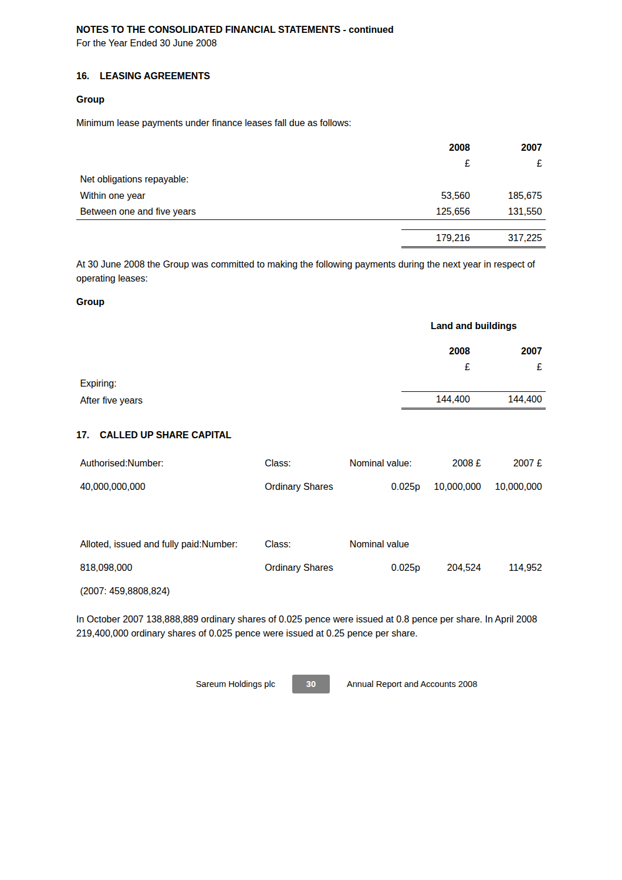NOTES TO THE CONSOLIDATED FINANCIAL STATEMENTS - continued
For the Year Ended 30 June 2008
16. LEASING AGREEMENTS
Group
Minimum lease payments under finance leases fall due as follows:
| | 2008 | 2007 |
| | £ | £ |
| Net obligations repayable: | | |
| Within one year | 53,560 | 185,675 |
| Between one and five years | 125,656 | 131,550 |
| | 179,216 | 317,225 |
At 30 June 2008 the Group was committed to making the following payments during the next year in respect of operating leases:
Group
| | Land and buildings |
| | 2008 | 2007 |
| | £ | £ |
| Expiring: | | |
| After five years | 144,400 | 144,400 |
17. CALLED UP SHARE CAPITAL
| Authorised:Number: | Class: | Nominal value: | 2008 £ | 2007 £ |
| 40,000,000,000 | Ordinary Shares | 0.025p | 10,000,000 | 10,000,000 |
| Alloted, issued and fully paid:Number: | Class: | Nominal value | | |
| 818,098,000 | Ordinary Shares | 0.025p | 204,524 | 114,952 |
| (2007: 459,8808,824) | | | | |
In October 2007 138,888,889 ordinary shares of 0.025 pence were issued at 0.8 pence per share. In April 2008 219,400,000 ordinary shares of 0.025 pence were issued at 0.25 pence per share.
Sareum Holdings plc
30
Annual Report and Accounts 2008